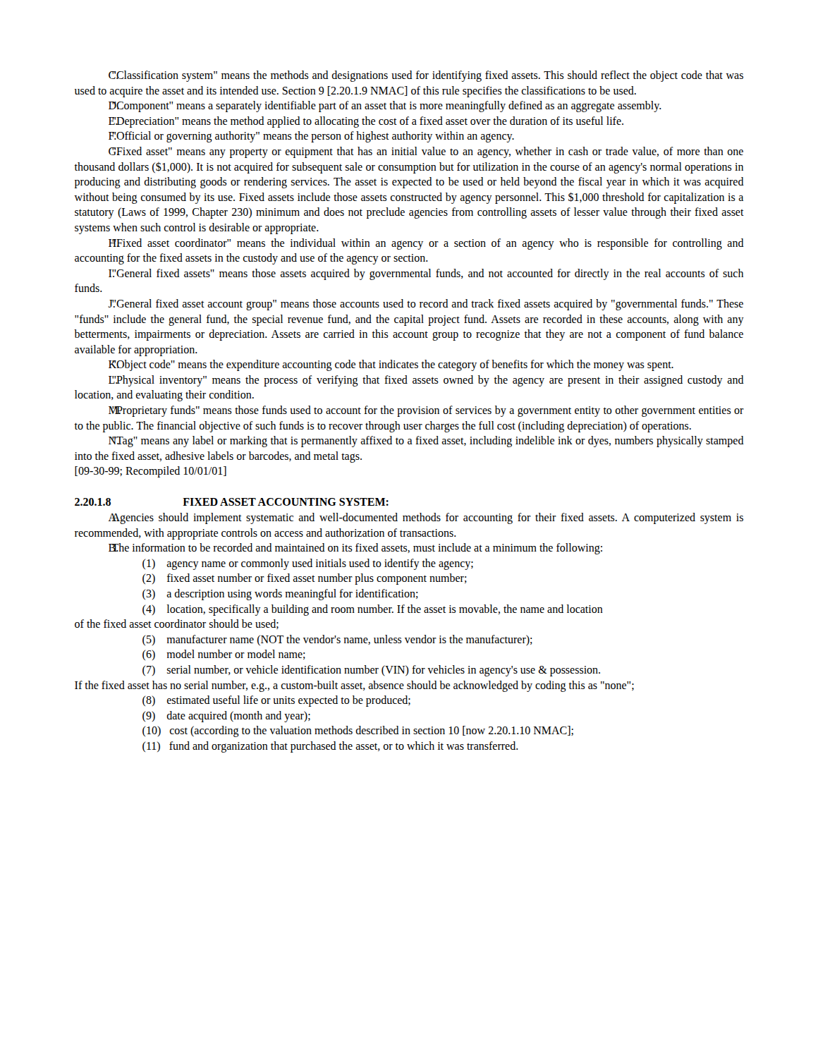C."Classification system" means the methods and designations used for identifying fixed assets. This should reflect the object code that was used to acquire the asset and its intended use. Section 9 [2.20.1.9 NMAC] of this rule specifies the classifications to be used.
D."Component" means a separately identifiable part of an asset that is more meaningfully defined as an aggregate assembly.
E."Depreciation" means the method applied to allocating the cost of a fixed asset over the duration of its useful life.
F."Official or governing authority" means the person of highest authority within an agency.
G."Fixed asset" means any property or equipment that has an initial value to an agency, whether in cash or trade value, of more than one thousand dollars ($1,000). It is not acquired for subsequent sale or consumption but for utilization in the course of an agency's normal operations in producing and distributing goods or rendering services. The asset is expected to be used or held beyond the fiscal year in which it was acquired without being consumed by its use. Fixed assets include those assets constructed by agency personnel. This $1,000 threshold for capitalization is a statutory (Laws of 1999, Chapter 230) minimum and does not preclude agencies from controlling assets of lesser value through their fixed asset systems when such control is desirable or appropriate.
H."Fixed asset coordinator" means the individual within an agency or a section of an agency who is responsible for controlling and accounting for the fixed assets in the custody and use of the agency or section.
I."General fixed assets" means those assets acquired by governmental funds, and not accounted for directly in the real accounts of such funds.
J."General fixed asset account group" means those accounts used to record and track fixed assets acquired by "governmental funds." These "funds" include the general fund, the special revenue fund, and the capital project fund. Assets are recorded in these accounts, along with any betterments, impairments or depreciation. Assets are carried in this account group to recognize that they are not a component of fund balance available for appropriation.
K."Object code" means the expenditure accounting code that indicates the category of benefits for which the money was spent.
L."Physical inventory" means the process of verifying that fixed assets owned by the agency are present in their assigned custody and location, and evaluating their condition.
M."Proprietary funds" means those funds used to account for the provision of services by a government entity to other government entities or to the public. The financial objective of such funds is to recover through user charges the full cost (including depreciation) of operations.
N."Tag" means any label or marking that is permanently affixed to a fixed asset, including indelible ink or dyes, numbers physically stamped into the fixed asset, adhesive labels or barcodes, and metal tags.
[09-30-99; Recompiled 10/01/01]
2.20.1.8 FIXED ASSET ACCOUNTING SYSTEM:
A. Agencies should implement systematic and well-documented methods for accounting for their fixed assets. A computerized system is recommended, with appropriate controls on access and authorization of transactions.
B. The information to be recorded and maintained on its fixed assets, must include at a minimum the following:
(1) agency name or commonly used initials used to identify the agency;
(2) fixed asset number or fixed asset number plus component number;
(3) a description using words meaningful for identification;
(4) location, specifically a building and room number. If the asset is movable, the name and location
of the fixed asset coordinator should be used;
(5) manufacturer name (NOT the vendor's name, unless vendor is the manufacturer);
(6) model number or model name;
(7) serial number, or vehicle identification number (VIN) for vehicles in agency's use & possession.
If the fixed asset has no serial number, e.g., a custom-built asset, absence should be acknowledged by coding this as "none";
(8) estimated useful life or units expected to be produced;
(9) date acquired (month and year);
(10) cost (according to the valuation methods described in section 10 [now 2.20.1.10 NMAC];
(11) fund and organization that purchased the asset, or to which it was transferred.